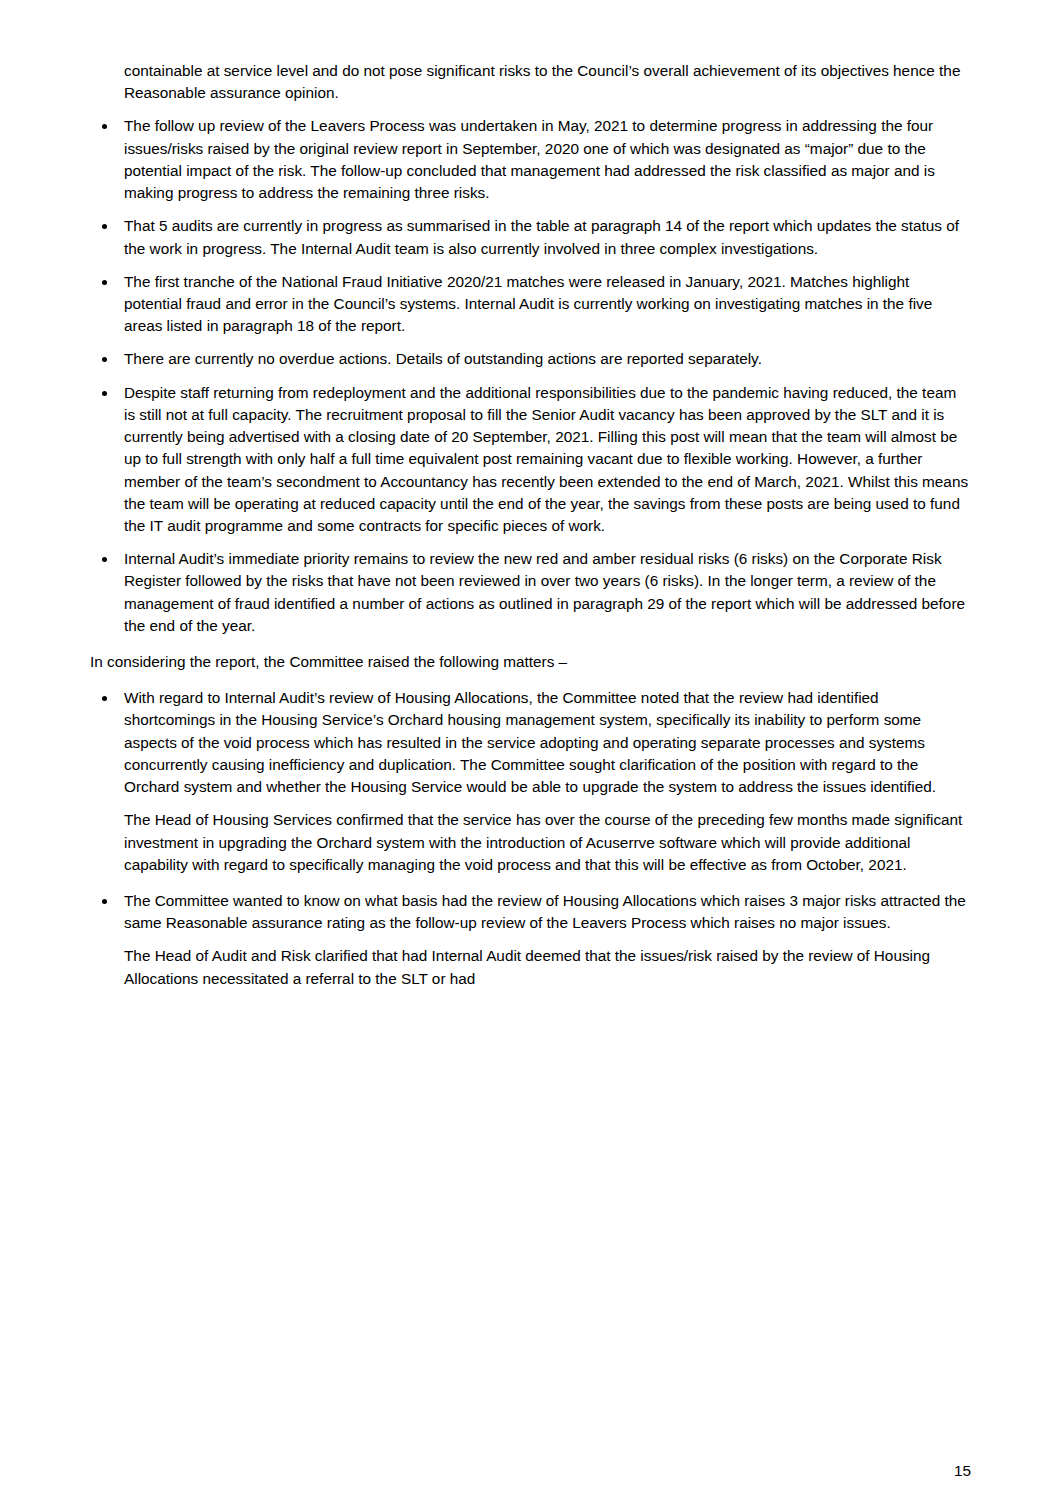containable at service level and do not pose significant risks to the Council’s overall achievement of its objectives hence the Reasonable assurance opinion.
The follow up review of the Leavers Process was undertaken in May, 2021 to determine progress in addressing the four issues/risks raised by the original review report in September, 2020 one of which was designated as “major” due to the potential impact of the risk. The follow-up concluded that management had addressed the risk classified as major and is making progress to address the remaining three risks.
That 5 audits are currently in progress as summarised in the table at paragraph 14 of the report which updates the status of the work in progress. The Internal Audit team is also currently involved in three complex investigations.
The first tranche of the National Fraud Initiative 2020/21 matches were released in January, 2021. Matches highlight potential fraud and error in the Council’s systems. Internal Audit is currently working on investigating matches in the five areas listed in paragraph 18 of the report.
There are currently no overdue actions. Details of outstanding actions are reported separately.
Despite staff returning from redeployment and the additional responsibilities due to the pandemic having reduced, the team is still not at full capacity. The recruitment proposal to fill the Senior Audit vacancy has been approved by the SLT and it is currently being advertised with a closing date of 20 September, 2021. Filling this post will mean that the team will almost be up to full strength with only half a full time equivalent post remaining vacant due to flexible working. However, a further member of the team’s secondment to Accountancy has recently been extended to the end of March, 2021. Whilst this means the team will be operating at reduced capacity until the end of the year, the savings from these posts are being used to fund the IT audit programme and some contracts for specific pieces of work.
Internal Audit’s immediate priority remains to review the new red and amber residual risks (6 risks) on the Corporate Risk Register followed by the risks that have not been reviewed in over two years (6 risks). In the longer term, a review of the management of fraud identified a number of actions as outlined in paragraph 29 of the report which will be addressed before the end of the year.
In considering the report, the Committee raised the following matters –
With regard to Internal Audit’s review of Housing Allocations, the Committee noted that the review had identified shortcomings in the Housing Service’s Orchard housing management system, specifically its inability to perform some aspects of the void process which has resulted in the service adopting and operating separate processes and systems concurrently causing inefficiency and duplication. The Committee sought clarification of the position with regard to the Orchard system and whether the Housing Service would be able to upgrade the system to address the issues identified.
The Head of Housing Services confirmed that the service has over the course of the preceding few months made significant investment in upgrading the Orchard system with the introduction of Acuserrve software which will provide additional capability with regard to specifically managing the void process and that this will be effective as from October, 2021.
The Committee wanted to know on what basis had the review of Housing Allocations which raises 3 major risks attracted the same Reasonable assurance rating as the follow-up review of the Leavers Process which raises no major issues.
The Head of Audit and Risk clarified that had Internal Audit deemed that the issues/risk raised by the review of Housing Allocations necessitated a referral to the SLT or had
15